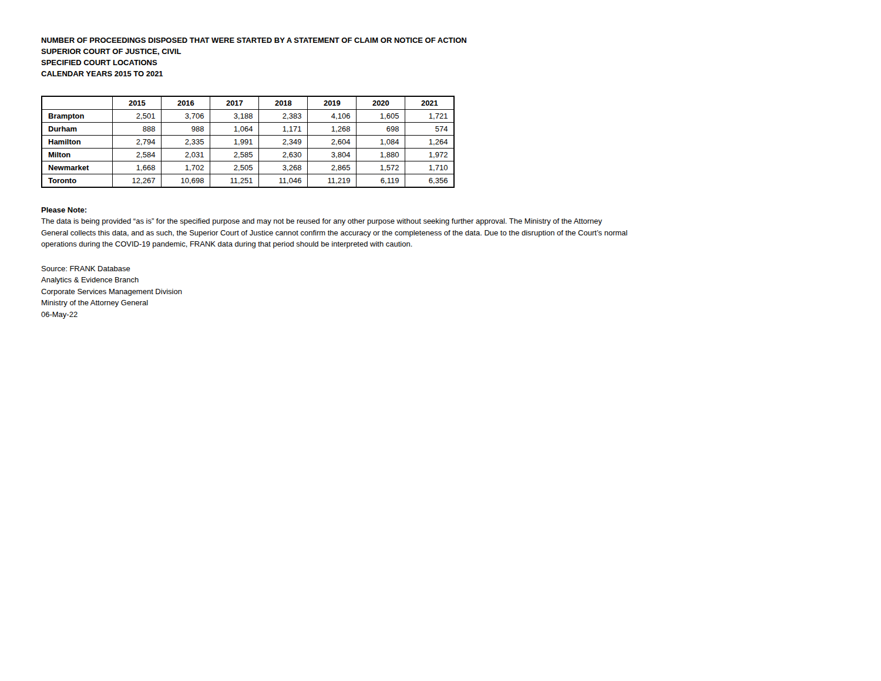NUMBER OF PROCEEDINGS DISPOSED THAT WERE STARTED BY A STATEMENT OF CLAIM OR NOTICE OF ACTION
SUPERIOR COURT OF JUSTICE, CIVIL
SPECIFIED COURT LOCATIONS
CALENDAR YEARS 2015 TO 2021
| | 2015 | 2016 | 2017 | 2018 | 2019 | 2020 | 2021 |
| --- | --- | --- | --- | --- | --- | --- | --- |
| Brampton | 2,501 | 3,706 | 3,188 | 2,383 | 4,106 | 1,605 | 1,721 |
| Durham | 888 | 988 | 1,064 | 1,171 | 1,268 | 698 | 574 |
| Hamilton | 2,794 | 2,335 | 1,991 | 2,349 | 2,604 | 1,084 | 1,264 |
| Milton | 2,584 | 2,031 | 2,585 | 2,630 | 3,804 | 1,880 | 1,972 |
| Newmarket | 1,668 | 1,702 | 2,505 | 3,268 | 2,865 | 1,572 | 1,710 |
| Toronto | 12,267 | 10,698 | 11,251 | 11,046 | 11,219 | 6,119 | 6,356 |
Please Note:
The data is being provided “as is” for the specified purpose and may not be reused for any other purpose without seeking further approval. The Ministry of the Attorney General collects this data, and as such, the Superior Court of Justice cannot confirm the accuracy or the completeness of the data. Due to the disruption of the Court’s normal operations during the COVID-19 pandemic, FRANK data during that period should be interpreted with caution.
Source: FRANK Database
Analytics & Evidence Branch
Corporate Services Management Division
Ministry of the Attorney General
06-May-22